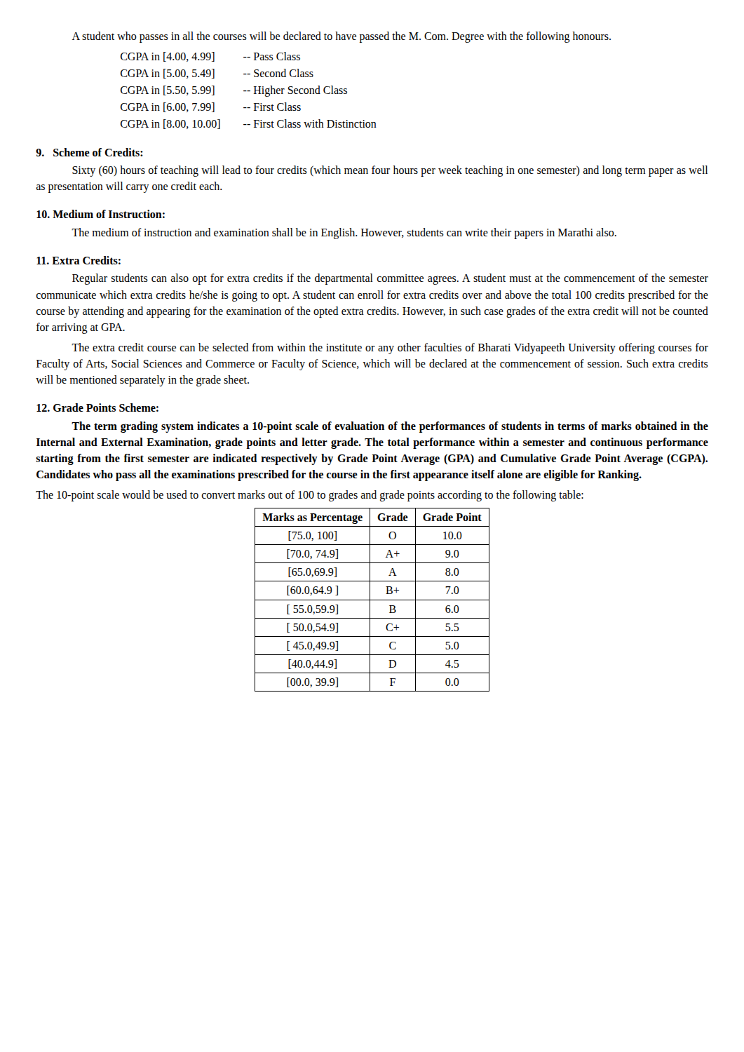A student who passes in all the courses will be declared to have passed the M. Com. Degree with the following honours.
| CGPA in [4.00, 4.99] | -- Pass Class |
| CGPA in [5.00, 5.49] | -- Second Class |
| CGPA in [5.50, 5.99] | -- Higher Second Class |
| CGPA in [6.00, 7.99] | -- First Class |
| CGPA in [8.00, 10.00] | -- First Class with Distinction |
9. Scheme of Credits:
Sixty (60) hours of teaching will lead to four credits (which mean four hours per week teaching in one semester) and long term paper as well as presentation will carry one credit each.
10. Medium of Instruction:
The medium of instruction and examination shall be in English. However, students can write their papers in Marathi also.
11. Extra Credits:
Regular students can also opt for extra credits if the departmental committee agrees. A student must at the commencement of the semester communicate which extra credits he/she is going to opt. A student can enroll for extra credits over and above the total 100 credits prescribed for the course by attending and appearing for the examination of the opted extra credits. However, in such case grades of the extra credit will not be counted for arriving at GPA.
The extra credit course can be selected from within the institute or any other faculties of Bharati Vidyapeeth University offering courses for Faculty of Arts, Social Sciences and Commerce or Faculty of Science, which will be declared at the commencement of session. Such extra credits will be mentioned separately in the grade sheet.
12. Grade Points Scheme:
The term grading system indicates a 10-point scale of evaluation of the performances of students in terms of marks obtained in the Internal and External Examination, grade points and letter grade. The total performance within a semester and continuous performance starting from the first semester are indicated respectively by Grade Point Average (GPA) and Cumulative Grade Point Average (CGPA). Candidates who pass all the examinations prescribed for the course in the first appearance itself alone are eligible for Ranking.
The 10-point scale would be used to convert marks out of 100 to grades and grade points according to the following table:
| Marks as Percentage | Grade | Grade Point |
| --- | --- | --- |
| [75.0, 100] | O | 10.0 |
| [70.0, 74.9] | A+ | 9.0 |
| [65.0,69.9] | A | 8.0 |
| [60.0,64.9 ] | B+ | 7.0 |
| [ 55.0,59.9] | B | 6.0 |
| [ 50.0,54.9] | C+ | 5.5 |
| [ 45.0,49.9] | C | 5.0 |
| [40.0,44.9] | D | 4.5 |
| [00.0, 39.9] | F | 0.0 |